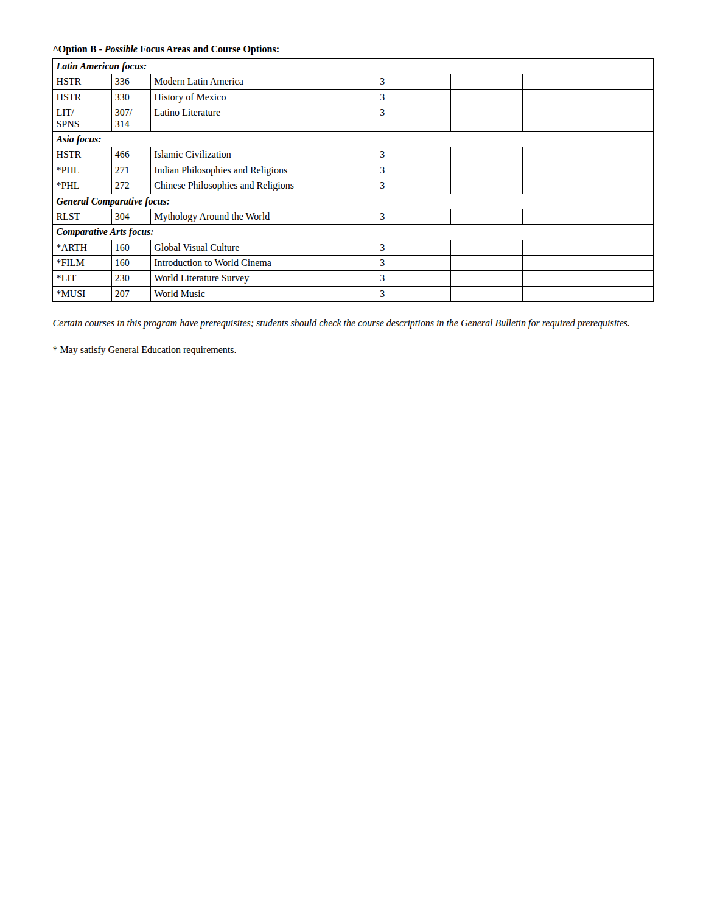^Option B - Possible Focus Areas and Course Options:
| Latin American focus: |
| HSTR | 336 | Modern Latin America | 3 | | | |
| HSTR | 330 | History of Mexico | 3 | | | |
| LIT/ SPNS | 307/ 314 | Latino Literature | 3 | | | |
| Asia focus: |
| HSTR | 466 | Islamic Civilization | 3 | | | |
| *PHL | 271 | Indian Philosophies and Religions | 3 | | | |
| *PHL | 272 | Chinese Philosophies and Religions | 3 | | | |
| General Comparative focus: |
| RLST | 304 | Mythology Around the World | 3 | | | |
| Comparative Arts focus: |
| *ARTH | 160 | Global Visual Culture | 3 | | | |
| *FILM | 160 | Introduction to World Cinema | 3 | | | |
| *LIT | 230 | World Literature Survey | 3 | | | |
| *MUSI | 207 | World Music | 3 | | | |
Certain courses in this program have prerequisites; students should check the course descriptions in the General Bulletin for required prerequisites.
* May satisfy General Education requirements.